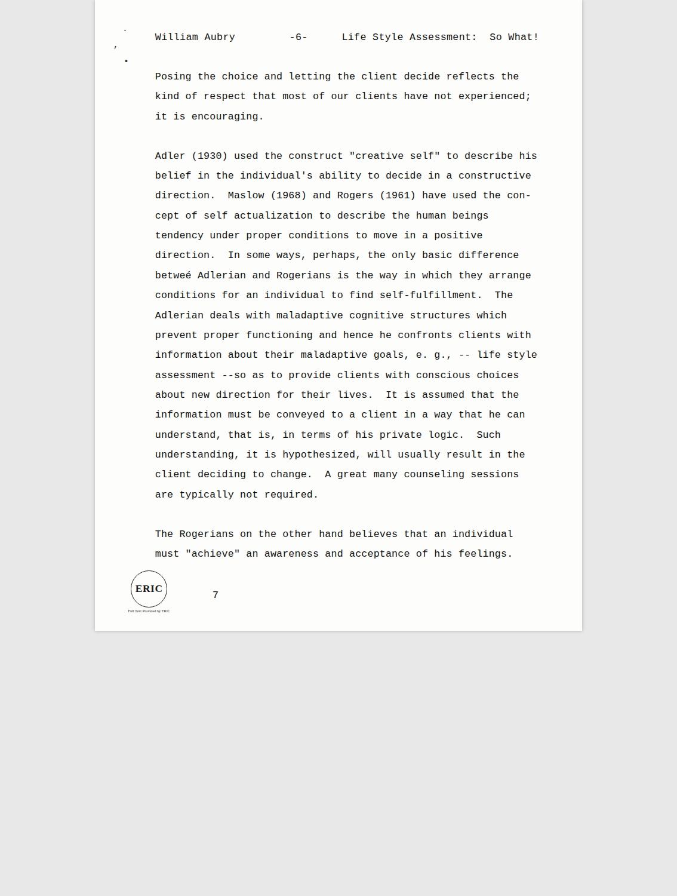. , •
William Aubry -6- Life Style Assessment: So What!
Posing the choice and letting the client decide reflects the kind of respect that most of our clients have not experienced; it is encouraging.
Adler (1930) used the construct "creative self" to describe his belief in the individual's ability to decide in a constructive direction. Maslow (1968) and Rogers (1961) have used the con- cept of self actualization to describe the human beings tendency under proper conditions to move in a positive direction. In some ways, perhaps, the only basic difference betweé Adlerian and Rogerians is the way in which they arrange conditions for an individual to find self-fulfillment. The Adlerian deals with maladaptive cognitive structures which prevent proper functioning and hence he confronts clients with information about their maladaptive goals, e. g., -- life style assessment --so as to provide clients with conscious choices about new direction for their lives. It is assumed that the information must be conveyed to a client in a way that he can understand, that is, in terms of his private logic. Such understanding, it is hypothesized, will usually result in the client deciding to change. A great many counseling sessions are typically not required.
The Rogerians on the other hand believes that an individual must "achieve" an awareness and acceptance of his feelings.
7
Full Text Provided by ERIC